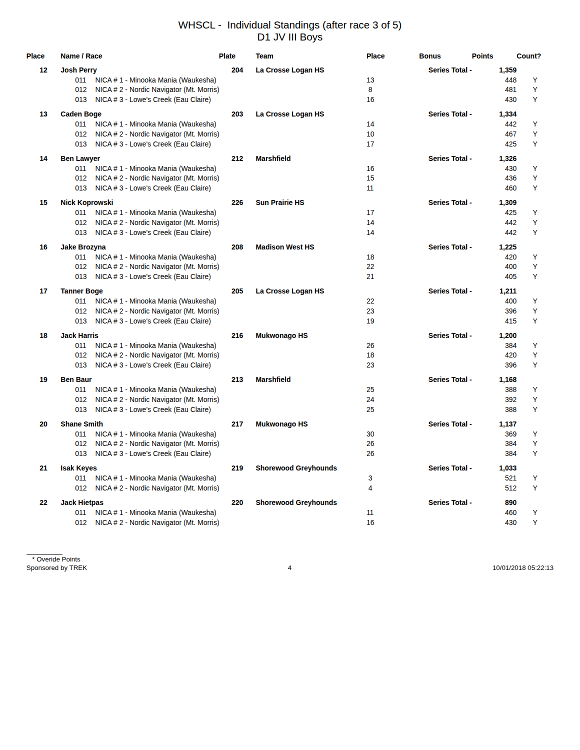WHSCL - Individual Standings (after race 3 of 5)
D1 JV III Boys
| Place | Name / Race | Plate | Team | Place | Bonus | Points | Count? |
| --- | --- | --- | --- | --- | --- | --- | --- |
| 12 | Josh Perry | 204 | La Crosse Logan HS | Series Total - | 1,359 | |
| | 011 NICA # 1 - Minooka Mania (Waukesha) | 13 | | 448 | Y |
| | 012 NICA # 2 - Nordic Navigator (Mt. Morris) | 8 | | 481 | Y |
| | 013 NICA # 3 - Lowe's Creek (Eau Claire) | 16 | | 430 | Y |
| 13 | Caden Boge | 203 | La Crosse Logan HS | Series Total - | 1,334 | |
| | 011 NICA # 1 - Minooka Mania (Waukesha) | 14 | | 442 | Y |
| | 012 NICA # 2 - Nordic Navigator (Mt. Morris) | 10 | | 467 | Y |
| | 013 NICA # 3 - Lowe's Creek (Eau Claire) | 17 | | 425 | Y |
| 14 | Ben Lawyer | 212 | Marshfield | Series Total - | 1,326 | |
| | 011 NICA # 1 - Minooka Mania (Waukesha) | 16 | | 430 | Y |
| | 012 NICA # 2 - Nordic Navigator (Mt. Morris) | 15 | | 436 | Y |
| | 013 NICA # 3 - Lowe's Creek (Eau Claire) | 11 | | 460 | Y |
| 15 | Nick Koprowski | 226 | Sun Prairie HS | Series Total - | 1,309 | |
| | 011 NICA # 1 - Minooka Mania (Waukesha) | 17 | | 425 | Y |
| | 012 NICA # 2 - Nordic Navigator (Mt. Morris) | 14 | | 442 | Y |
| | 013 NICA # 3 - Lowe's Creek (Eau Claire) | 14 | | 442 | Y |
| 16 | Jake Brozyna | 208 | Madison West HS | Series Total - | 1,225 | |
| | 011 NICA # 1 - Minooka Mania (Waukesha) | 18 | | 420 | Y |
| | 012 NICA # 2 - Nordic Navigator (Mt. Morris) | 22 | | 400 | Y |
| | 013 NICA # 3 - Lowe's Creek (Eau Claire) | 21 | | 405 | Y |
| 17 | Tanner Boge | 205 | La Crosse Logan HS | Series Total - | 1,211 | |
| | 011 NICA # 1 - Minooka Mania (Waukesha) | 22 | | 400 | Y |
| | 012 NICA # 2 - Nordic Navigator (Mt. Morris) | 23 | | 396 | Y |
| | 013 NICA # 3 - Lowe's Creek (Eau Claire) | 19 | | 415 | Y |
| 18 | Jack Harris | 216 | Mukwonago HS | Series Total - | 1,200 | |
| | 011 NICA # 1 - Minooka Mania (Waukesha) | 26 | | 384 | Y |
| | 012 NICA # 2 - Nordic Navigator (Mt. Morris) | 18 | | 420 | Y |
| | 013 NICA # 3 - Lowe's Creek (Eau Claire) | 23 | | 396 | Y |
| 19 | Ben Baur | 213 | Marshfield | Series Total - | 1,168 | |
| | 011 NICA # 1 - Minooka Mania (Waukesha) | 25 | | 388 | Y |
| | 012 NICA # 2 - Nordic Navigator (Mt. Morris) | 24 | | 392 | Y |
| | 013 NICA # 3 - Lowe's Creek (Eau Claire) | 25 | | 388 | Y |
| 20 | Shane Smith | 217 | Mukwonago HS | Series Total - | 1,137 | |
| | 011 NICA # 1 - Minooka Mania (Waukesha) | 30 | | 369 | Y |
| | 012 NICA # 2 - Nordic Navigator (Mt. Morris) | 26 | | 384 | Y |
| | 013 NICA # 3 - Lowe's Creek (Eau Claire) | 26 | | 384 | Y |
| 21 | Isak Keyes | 219 | Shorewood Greyhounds | Series Total - | 1,033 | |
| | 011 NICA # 1 - Minooka Mania (Waukesha) | 3 | | 521 | Y |
| | 012 NICA # 2 - Nordic Navigator (Mt. Morris) | 4 | | 512 | Y |
| 22 | Jack Hietpas | 220 | Shorewood Greyhounds | Series Total - | 890 | |
| | 011 NICA # 1 - Minooka Mania (Waukesha) | 11 | | 460 | Y |
| | 012 NICA # 2 - Nordic Navigator (Mt. Morris) | 16 | | 430 | Y |
* Overide Points
Sponsored by TREK 4 10/01/2018 05:22:13